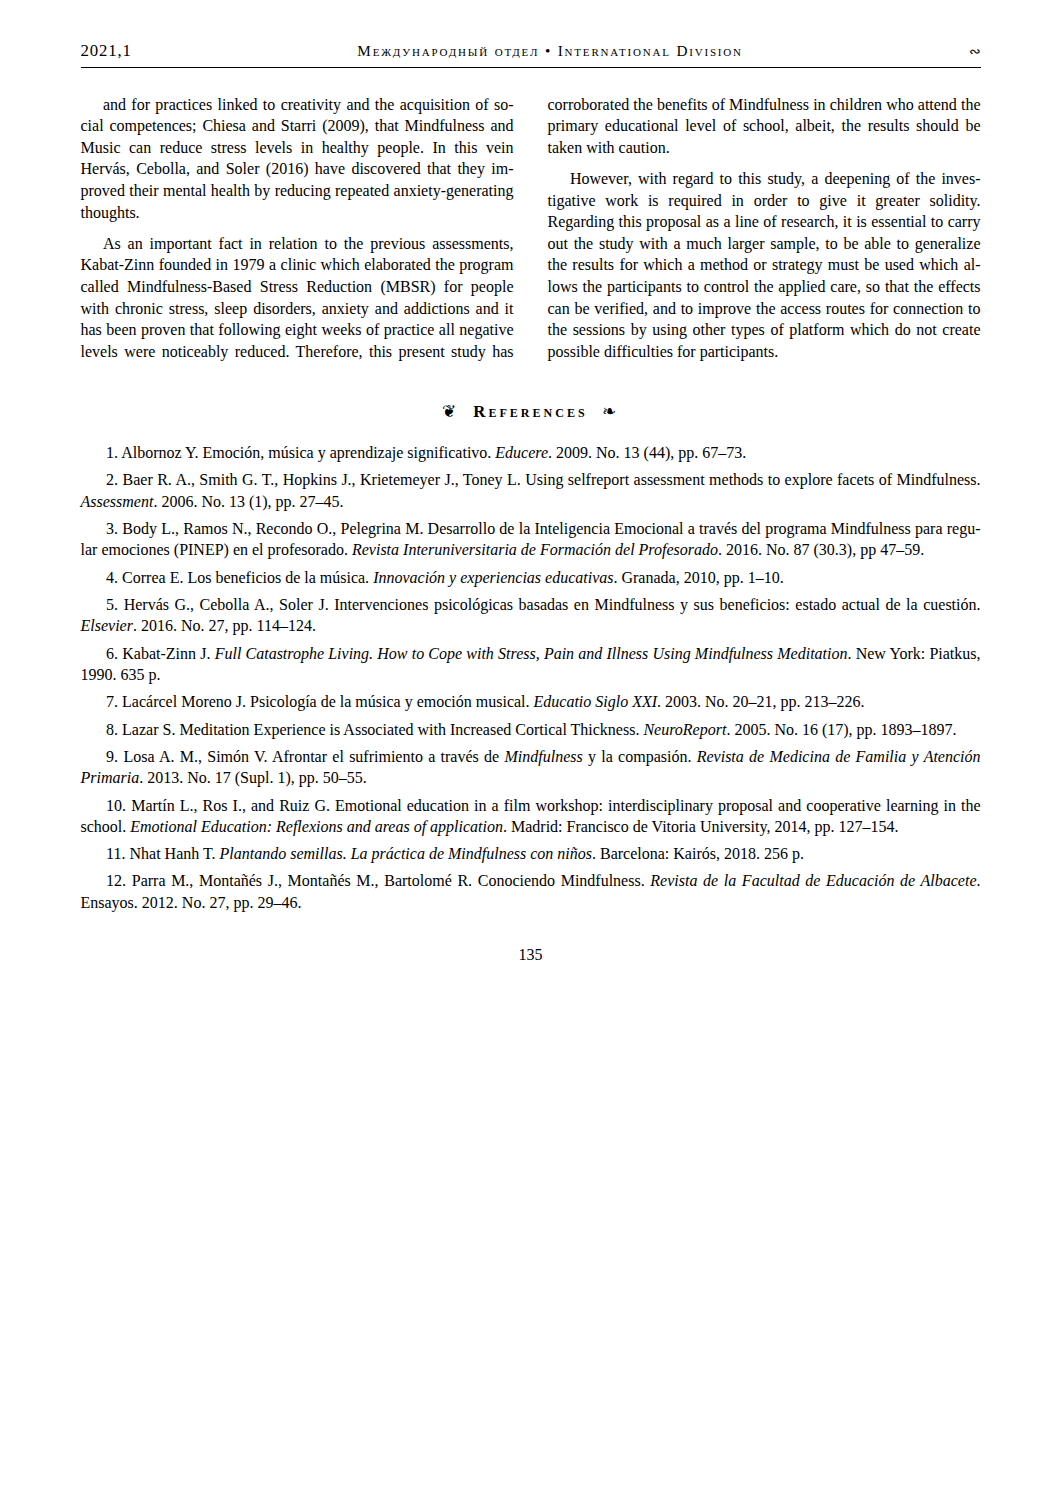2021,1
Международный отдел • International Division
∾
and for practices linked to creativity and the acquisition of social competences; Chiesa and Starri (2009), that Mindfulness and Music can reduce stress levels in healthy people. In this vein Hervás, Cebolla, and Soler (2016) have discovered that they improved their mental health by reducing repeated anxiety-generating thoughts.
As an important fact in relation to the previous assessments, Kabat-Zinn founded in 1979 a clinic which elaborated the program called Mindfulness-Based Stress Reduction (MBSR) for people with chronic stress, sleep disorders, anxiety and addictions and it has been proven that following eight weeks of practice all negative levels were noticeably reduced. Therefore, this present study has corroborated the benefits of Mindfulness in children who attend the primary educational level of school, albeit, the results should be taken with caution.
However, with regard to this study, a deepening of the investigative work is required in order to give it greater solidity. Regarding this proposal as a line of research, it is essential to carry out the study with a much larger sample, to be able to generalize the results for which a method or strategy must be used which allows the participants to control the applied care, so that the effects can be verified, and to improve the access routes for connection to the sessions by using other types of platform which do not create possible difficulties for participants.
References
Albornoz Y. Emoción, música y aprendizaje significativo. Educere. 2009. No. 13 (44), pp. 67–73.
Baer R. A., Smith G. T., Hopkins J., Krietemeyer J., Toney L. Using selfreport assessment methods to explore facets of Mindfulness. Assessment. 2006. No. 13 (1), pp. 27–45.
Body L., Ramos N., Recondo O., Pelegrina M. Desarrollo de la Inteligencia Emocional a través del programa Mindfulness para regular emociones (PINEP) en el profesorado. Revista Interuniversitaria de Formación del Profesorado. 2016. No. 87 (30.3), pp 47–59.
Correa E. Los beneficios de la música. Innovación y experiencias educativas. Granada, 2010, pp. 1–10.
Hervás G., Cebolla A., Soler J. Intervenciones psicológicas basadas en Mindfulness y sus beneficios: estado actual de la cuestión. Elsevier. 2016. No. 27, pp. 114–124.
Kabat-Zinn J. Full Catastrophe Living. How to Cope with Stress, Pain and Illness Using Mindfulness Meditation. New York: Piatkus, 1990. 635 p.
Lacárcel Moreno J. Psicología de la música y emoción musical. Educatio Siglo XXI. 2003. No. 20–21, pp. 213–226.
Lazar S. Meditation Experience is Associated with Increased Cortical Thickness. NeuroReport. 2005. No. 16 (17), pp. 1893–1897.
Losa A. M., Simón V. Afrontar el sufrimiento a través de Mindfulness y la compasión. Revista de Medicina de Familia y Atención Primaria. 2013. No. 17 (Supl. 1), pp. 50–55.
Martín L., Ros I., and Ruiz G. Emotional education in a film workshop: interdisciplinary proposal and cooperative learning in the school. Emotional Education: Reflexions and areas of application. Madrid: Francisco de Vitoria University, 2014, pp. 127–154.
Nhat Hanh T. Plantando semillas. La práctica de Mindfulness con niños. Barcelona: Kairós, 2018. 256 p.
Parra M., Montañés J., Montañés M., Bartolomé R. Conociendo Mindfulness. Revista de la Facultad de Educación de Albacete. Ensayos. 2012. No. 27, pp. 29–46.
135